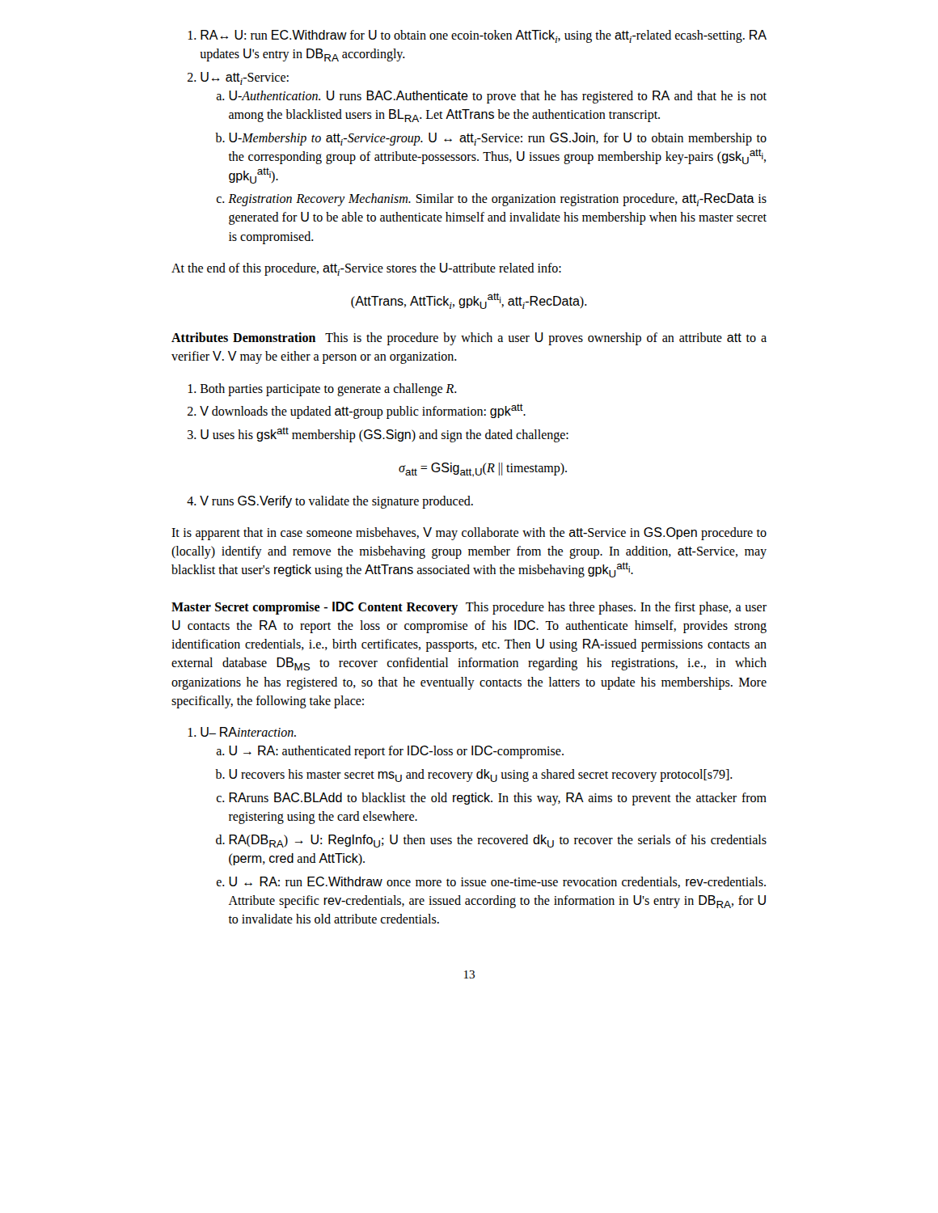RA↔ U: run EC.Withdraw for U to obtain one ecoin-token AttTicki, using the atti-related ecash-setting. RA updates U's entry in DBRA accordingly.
U↔ atti-Service:
U-Authentication. U runs BAC.Authenticate to prove that he has registered to RA and that he is not among the blacklisted users in BLRA. Let AttTrans be the authentication transcript.
U-Membership to atti-Service-group. U ↔ atti-Service: run GS.Join, for U to obtain membership to the corresponding group of attribute-possessors. Thus, U issues group membership key-pairs (gskUatti, gpkUatti).
Registration Recovery Mechanism. Similar to the organization registration procedure, atti-RecData is generated for U to be able to authenticate himself and invalidate his membership when his master secret is compromised.
At the end of this procedure, atti-Service stores the U-attribute related info:
(AttTrans, AttTicki, gpkUatti, atti-RecData).
Attributes Demonstration
This is the procedure by which a user U proves ownership of an attribute att to a verifier V. V may be either a person or an organization.
Both parties participate to generate a challenge R.
V downloads the updated att-group public information: gpkatt.
U uses his gskatt membership (GS.Sign) and sign the dated challenge:
σatt = GSigatt,U(R || timestamp).
V runs GS.Verify to validate the signature produced.
It is apparent that in case someone misbehaves, V may collaborate with the att-Service in GS.Open procedure to (locally) identify and remove the misbehaving group member from the group. In addition, att-Service, may blacklist that user's regtick using the AttTrans associated with the misbehaving gpkUatti.
Master Secret compromise - IDC Content Recovery
This procedure has three phases. In the first phase, a user U contacts the RA to report the loss or compromise of his IDC. To authenticate himself, provides strong identification credentials, i.e., birth certificates, passports, etc. Then U using RA-issued permissions contacts an external database DBMS to recover confidential information regarding his registrations, i.e., in which organizations he has registered to, so that he eventually contacts the latters to update his memberships. More specifically, the following take place:
U– RA interaction.
U → RA: authenticated report for IDC-loss or IDC-compromise.
U recovers his master secret msU and recovery dkU using a shared secret recovery protocol[s79].
RAruns BAC.BLAdd to blacklist the old regtick. In this way, RA aims to prevent the attacker from registering using the card elsewhere.
RA(DBRA) → U: RegInfoU; U then uses the recovered dkU to recover the serials of his credentials (perm, cred and AttTick).
U ↔ RA: run EC.Withdraw once more to issue one-time-use revocation credentials, rev-credentials. Attribute specific rev-credentials, are issued according to the information in U's entry in DBRA, for U to invalidate his old attribute credentials.
13